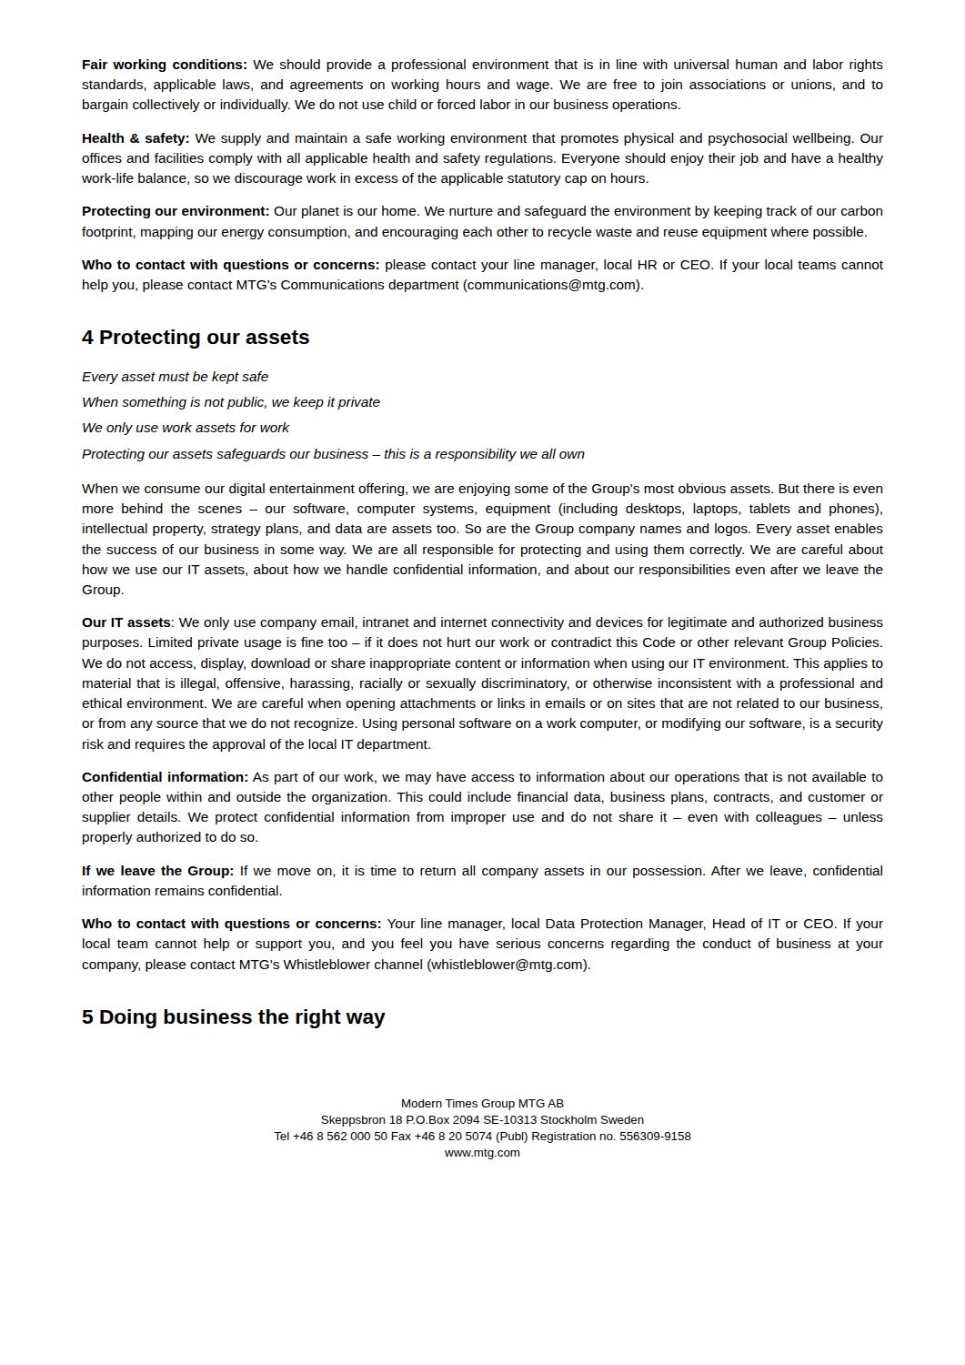Fair working conditions: We should provide a professional environment that is in line with universal human and labor rights standards, applicable laws, and agreements on working hours and wage. We are free to join associations or unions, and to bargain collectively or individually. We do not use child or forced labor in our business operations.
Health & safety: We supply and maintain a safe working environment that promotes physical and psychosocial wellbeing. Our offices and facilities comply with all applicable health and safety regulations. Everyone should enjoy their job and have a healthy work-life balance, so we discourage work in excess of the applicable statutory cap on hours.
Protecting our environment: Our planet is our home. We nurture and safeguard the environment by keeping track of our carbon footprint, mapping our energy consumption, and encouraging each other to recycle waste and reuse equipment where possible.
Who to contact with questions or concerns: please contact your line manager, local HR or CEO. If your local teams cannot help you, please contact MTG's Communications department (communications@mtg.com).
4 Protecting our assets
Every asset must be kept safe
When something is not public, we keep it private
We only use work assets for work
Protecting our assets safeguards our business – this is a responsibility we all own
When we consume our digital entertainment offering, we are enjoying some of the Group's most obvious assets. But there is even more behind the scenes – our software, computer systems, equipment (including desktops, laptops, tablets and phones), intellectual property, strategy plans, and data are assets too. So are the Group company names and logos. Every asset enables the success of our business in some way. We are all responsible for protecting and using them correctly. We are careful about how we use our IT assets, about how we handle confidential information, and about our responsibilities even after we leave the Group.
Our IT assets: We only use company email, intranet and internet connectivity and devices for legitimate and authorized business purposes. Limited private usage is fine too – if it does not hurt our work or contradict this Code or other relevant Group Policies. We do not access, display, download or share inappropriate content or information when using our IT environment. This applies to material that is illegal, offensive, harassing, racially or sexually discriminatory, or otherwise inconsistent with a professional and ethical environment. We are careful when opening attachments or links in emails or on sites that are not related to our business, or from any source that we do not recognize. Using personal software on a work computer, or modifying our software, is a security risk and requires the approval of the local IT department.
Confidential information: As part of our work, we may have access to information about our operations that is not available to other people within and outside the organization. This could include financial data, business plans, contracts, and customer or supplier details. We protect confidential information from improper use and do not share it – even with colleagues – unless properly authorized to do so.
If we leave the Group: If we move on, it is time to return all company assets in our possession. After we leave, confidential information remains confidential.
Who to contact with questions or concerns: Your line manager, local Data Protection Manager, Head of IT or CEO. If your local team cannot help or support you, and you feel you have serious concerns regarding the conduct of business at your company, please contact MTG's Whistleblower channel (whistleblower@mtg.com).
5 Doing business the right way
Modern Times Group MTG AB
Skeppsbron 18 P.O.Box 2094 SE-10313 Stockholm Sweden
Tel +46 8 562 000 50 Fax +46 8 20 5074 (Publ) Registration no. 556309-9158
www.mtg.com